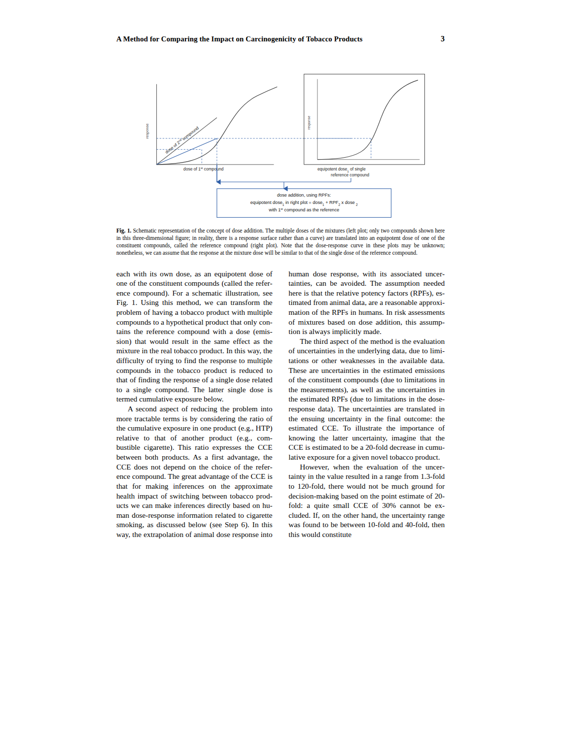A Method for Comparing the Impact on Carcinogenicity of Tobacco Products
3
response dose of 1st compound dose of 2nd compound response equipotent dose1 of single reference compound dose addition, using RPFs: equipotent dose1 in right plot = dose1 + RPF2 x dose 2 with 1st compound as the reference
Fig. 1. Schematic representation of the concept of dose addition. The multiple doses of the mixtures (left plot; only two compounds shown here in this three-dimensional figure; in reality, there is a response surface rather than a curve) are translated into an equipotent dose of one of the constituent compounds, called the reference compound (right plot). Note that the dose-response curve in these plots may be unknown; nonetheless, we can assume that the response at the mixture dose will be similar to that of the single dose of the reference compound.
each with its own dose, as an equipotent dose of one of the constituent compounds (called the reference compound). For a schematic illustration, see Fig. 1. Using this method, we can transform the problem of having a tobacco product with multiple compounds to a hypothetical product that only contains the reference compound with a dose (emission) that would result in the same effect as the mixture in the real tobacco product. In this way, the difficulty of trying to find the response to multiple compounds in the tobacco product is reduced to that of finding the response of a single dose related to a single compound. The latter single dose is termed cumulative exposure below.
A second aspect of reducing the problem into more tractable terms is by considering the ratio of the cumulative exposure in one product (e.g., HTP) relative to that of another product (e.g., combustible cigarette). This ratio expresses the CCE between both products. As a first advantage, the CCE does not depend on the choice of the reference compound. The great advantage of the CCE is that for making inferences on the approximate health impact of switching between tobacco products we can make inferences directly based on human dose-response information related to cigarette smoking, as discussed below (see Step 6). In this way, the extrapolation of animal dose response into human dose response, with its associated uncertainties, can be avoided. The assumption needed here is that the relative potency factors (RPFs), estimated from animal data, are a reasonable approximation of the RPFs in humans. In risk assessments of mixtures based on dose addition, this assumption is always implicitly made.
The third aspect of the method is the evaluation of uncertainties in the underlying data, due to limitations or other weaknesses in the available data. These are uncertainties in the estimated emissions of the constituent compounds (due to limitations in the measurements), as well as the uncertainties in the estimated RPFs (due to limitations in the dose-response data). The uncertainties are translated in the ensuing uncertainty in the final outcome: the estimated CCE. To illustrate the importance of knowing the latter uncertainty, imagine that the CCE is estimated to be a 20-fold decrease in cumulative exposure for a given novel tobacco product.
However, when the evaluation of the uncertainty in the value resulted in a range from 1.3-fold to 120-fold, there would not be much ground for decision-making based on the point estimate of 20-fold: a quite small CCE of 30% cannot be excluded. If, on the other hand, the uncertainty range was found to be between 10-fold and 40-fold, then this would constitute